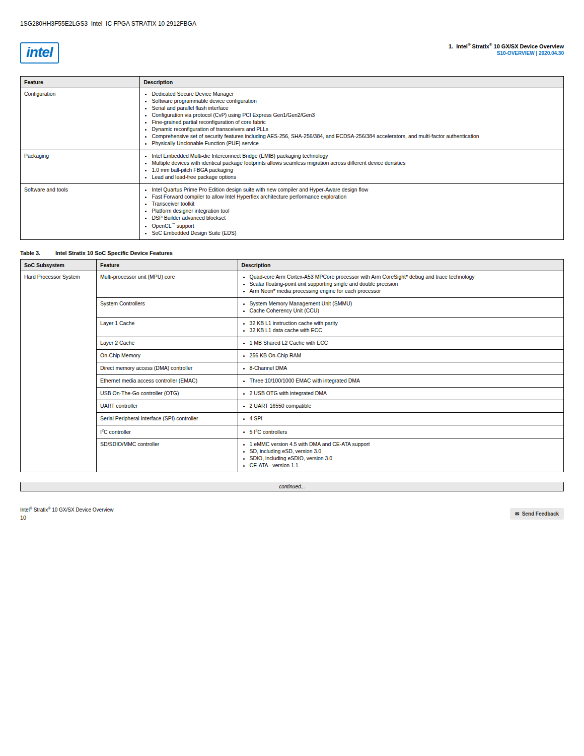1SG280HH3F55E2LGS3 Intel IC FPGA STRATIX 10 2912FBGA
intel
1. Intel® Stratix® 10 GX/SX Device Overview
S10-OVERVIEW | 2020.04.30
| Feature | Description |
| --- | --- |
| Configuration | Dedicated Secure Device Manager Software programmable device configuration Serial and parallel flash interface Configuration via protocol (CvP) using PCI Express Gen1/Gen2/Gen3 Fine-grained partial reconfiguration of core fabric Dynamic reconfiguration of transceivers and PLLs Comprehensive set of security features including AES-256, SHA-256/384, and ECDSA-256/384 accelerators, and multi-factor authentication Physically Unclonable Function (PUF) service |
| Packaging | Intel Embedded Multi-die Interconnect Bridge (EMIB) packaging technology Multiple devices with identical package footprints allows seamless migration across different device densities 1.0 mm ball-pitch FBGA packaging Lead and lead-free package options |
| Software and tools | Intel Quartus Prime Pro Edition design suite with new compiler and Hyper-Aware design flow Fast Forward compiler to allow Intel Hyperflex architecture performance exploration Transceiver toolkit Platform designer integration tool DSP Builder advanced blockset OpenCL ™ support SoC Embedded Design Suite (EDS) |
Table 3. Intel Stratix 10 SoC Specific Device Features
| SoC Subsystem | Feature | Description |
| --- | --- | --- |
| Hard Processor System | Multi-processor unit (MPU) core | Quad-core Arm Cortex-A53 MPCore processor with Arm CoreSight* debug and trace technology Scalar floating-point unit supporting single and double precision Arm Neon* media processing engine for each processor |
| System Controllers | System Memory Management Unit (SMMU) Cache Coherency Unit (CCU) |
| Layer 1 Cache | 32 KB L1 instruction cache with parity 32 KB L1 data cache with ECC |
| Layer 2 Cache | 1 MB Shared L2 Cache with ECC |
| On-Chip Memory | 256 KB On-Chip RAM |
| Direct memory access (DMA) controller | 8-Channel DMA |
| Ethernet media access controller (EMAC) | Three 10/100/1000 EMAC with integrated DMA |
| USB On-The-Go controller (OTG) | 2 USB OTG with integrated DMA |
| UART controller | 2 UART 16550 compatible |
| Serial Peripheral Interface (SPI) controller | 4 SPI |
| I 2 C controller | 5 I 2 C controllers |
| SD/SDIO/MMC controller | 1 eMMC version 4.5 with DMA and CE-ATA support SD, including eSD, version 3.0 SDIO, including eSDIO, version 3.0 CE-ATA - version 1.1 |
continued...
Intel® Stratix® 10 GX/SX Device Overview
10
Send Feedback